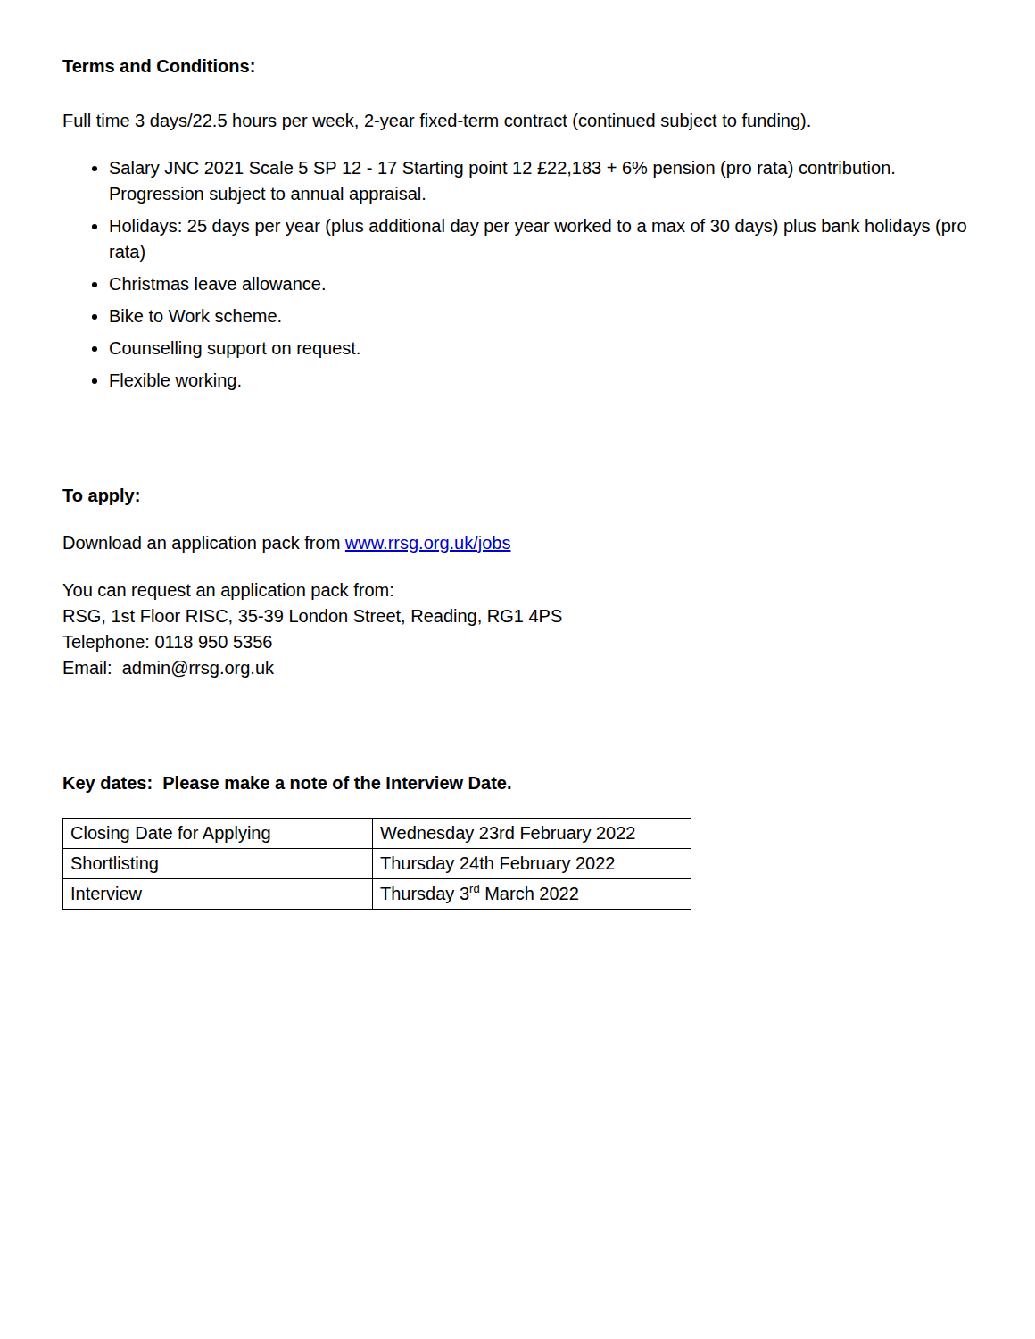Terms and Conditions:
Full time 3 days/22.5 hours per week, 2-year fixed-term contract (continued subject to funding).
Salary JNC 2021 Scale 5 SP 12 - 17 Starting point 12 £22,183 + 6% pension (pro rata) contribution. Progression subject to annual appraisal.
Holidays: 25 days per year (plus additional day per year worked to a max of 30 days) plus bank holidays (pro rata)
Christmas leave allowance.
Bike to Work scheme.
Counselling support on request.
Flexible working.
To apply:
Download an application pack from www.rrsg.org.uk/jobs
You can request an application pack from:
RSG, 1st Floor RISC, 35-39 London Street, Reading, RG1 4PS
Telephone: 0118 950 5356
Email: admin@rrsg.org.uk
Key dates: Please make a note of the Interview Date.
| Closing Date for Applying | Wednesday 23rd February 2022 |
| Shortlisting | Thursday 24th February 2022 |
| Interview | Thursday 3 rd March 2022 |